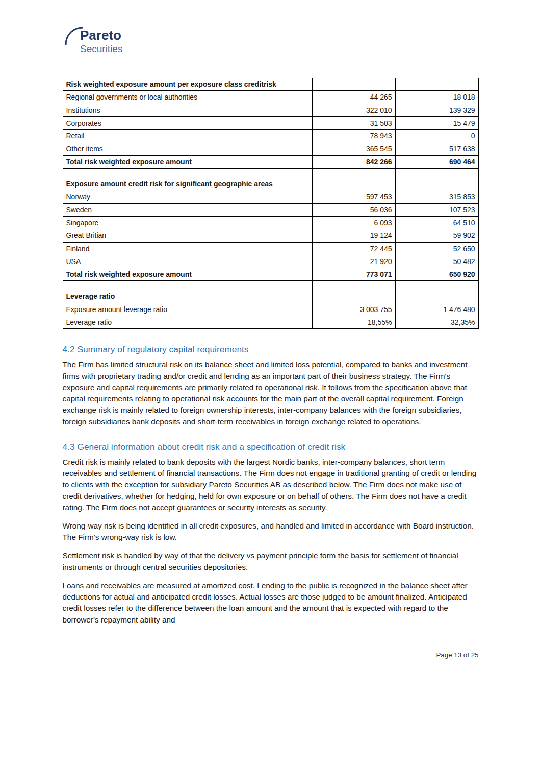Pareto Securities
| Risk weighted exposure amount per exposure class creditrisk | | |
| Regional governments or local authorities | 44 265 | 18 018 |
| Institutions | 322 010 | 139 329 |
| Corporates | 31 503 | 15 479 |
| Retail | 78 943 | 0 |
| Other items | 365 545 | 517 638 |
| Total risk weighted exposure amount | 842 266 | 690 464 |
| Exposure amount credit risk for significant geographic areas | | |
| Norway | 597 453 | 315 853 |
| Sweden | 56 036 | 107 523 |
| Singapore | 6 093 | 64 510 |
| Great Britian | 19 124 | 59 902 |
| Finland | 72 445 | 52 650 |
| USA | 21 920 | 50 482 |
| Total risk weighted exposure amount | 773 071 | 650 920 |
| Leverage ratio | | |
| Exposure amount leverage ratio | 3 003 755 | 1 476 480 |
| Leverage ratio | 18,55% | 32,35% |
4.2 Summary of regulatory capital requirements
The Firm has limited structural risk on its balance sheet and limited loss potential, compared to banks and investment firms with proprietary trading and/or credit and lending as an important part of their business strategy. The Firm's exposure and capital requirements are primarily related to operational risk. It follows from the specification above that capital requirements relating to operational risk accounts for the main part of the overall capital requirement. Foreign exchange risk is mainly related to foreign ownership interests, inter-company balances with the foreign subsidiaries, foreign subsidiaries bank deposits and short-term receivables in foreign exchange related to operations.
4.3 General information about credit risk and a specification of credit risk
Credit risk is mainly related to bank deposits with the largest Nordic banks, inter-company balances, short term receivables and settlement of financial transactions. The Firm does not engage in traditional granting of credit or lending to clients with the exception for subsidiary Pareto Securities AB as described below. The Firm does not make use of credit derivatives, whether for hedging, held for own exposure or on behalf of others. The Firm does not have a credit rating. The Firm does not accept guarantees or security interests as security.
Wrong-way risk is being identified in all credit exposures, and handled and limited in accordance with Board instruction. The Firm's wrong-way risk is low.
Settlement risk is handled by way of that the delivery vs payment principle form the basis for settlement of financial instruments or through central securities depositories.
Loans and receivables are measured at amortized cost. Lending to the public is recognized in the balance sheet after deductions for actual and anticipated credit losses. Actual losses are those judged to be amount finalized. Anticipated credit losses refer to the difference between the loan amount and the amount that is expected with regard to the borrower's repayment ability and
Page 13 of 25